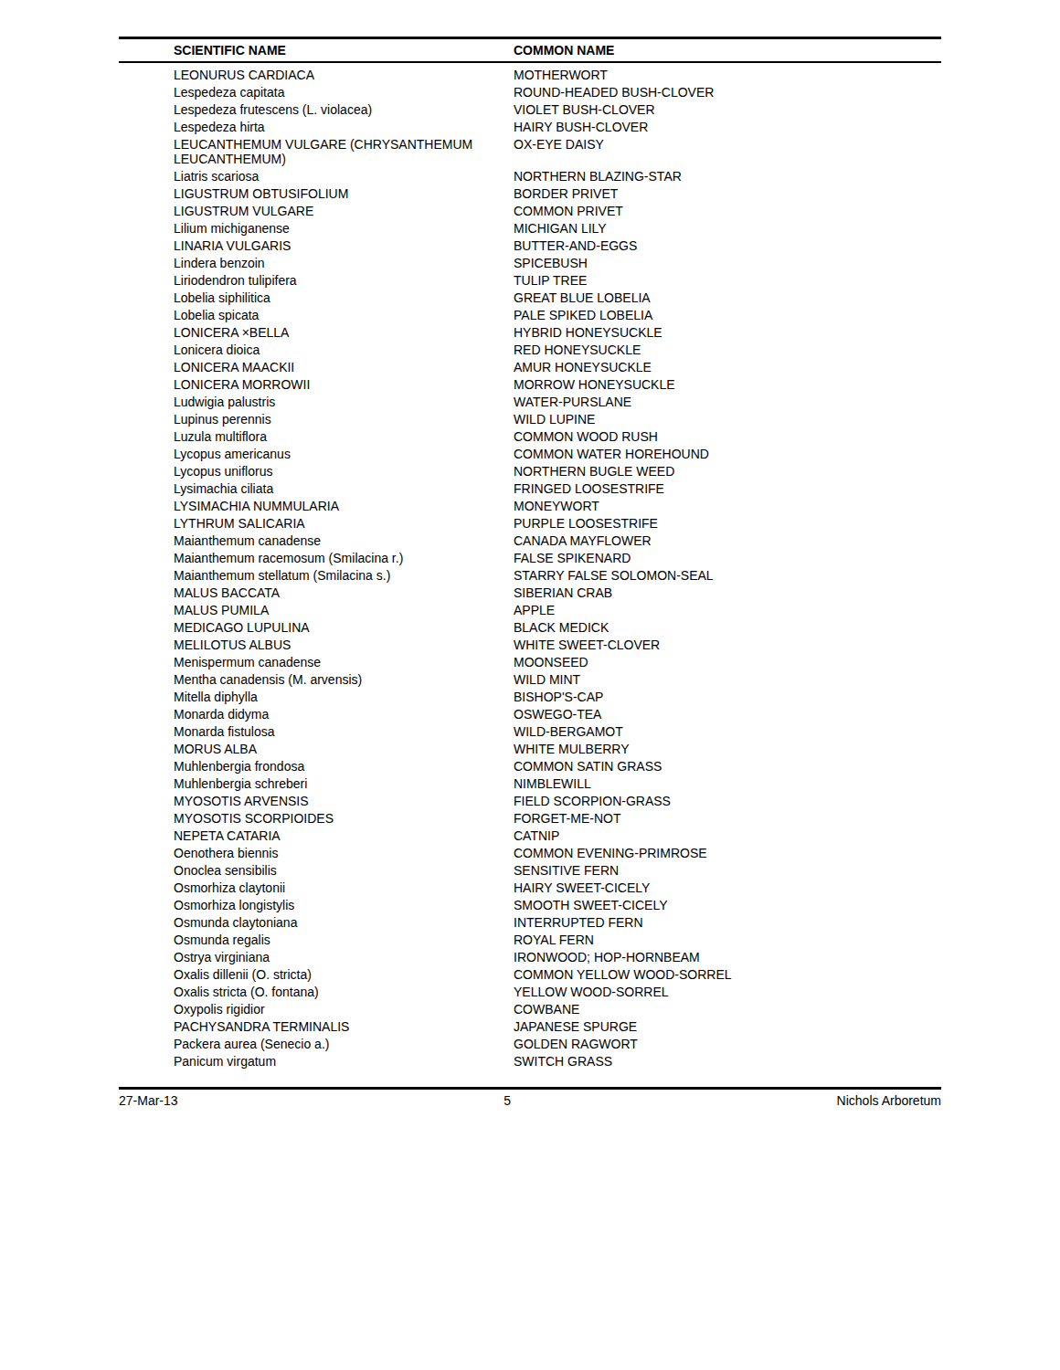| SCIENTIFIC NAME | COMMON NAME |
| --- | --- |
| LEONURUS CARDIACA | MOTHERWORT |
| Lespedeza capitata | ROUND-HEADED BUSH-CLOVER |
| Lespedeza frutescens (L. violacea) | VIOLET BUSH-CLOVER |
| Lespedeza hirta | HAIRY BUSH-CLOVER |
| LEUCANTHEMUM VULGARE (CHRYSANTHEMUM LEUCANTHEMUM) | OX-EYE DAISY |
| Liatris scariosa | NORTHERN BLAZING-STAR |
| LIGUSTRUM OBTUSIFOLIUM | BORDER PRIVET |
| LIGUSTRUM VULGARE | COMMON PRIVET |
| Lilium michiganense | MICHIGAN LILY |
| LINARIA VULGARIS | BUTTER-AND-EGGS |
| Lindera benzoin | SPICEBUSH |
| Liriodendron tulipifera | TULIP TREE |
| Lobelia siphilitica | GREAT BLUE LOBELIA |
| Lobelia spicata | PALE SPIKED LOBELIA |
| LONICERA ×BELLA | HYBRID HONEYSUCKLE |
| Lonicera dioica | RED HONEYSUCKLE |
| LONICERA MAACKII | AMUR HONEYSUCKLE |
| LONICERA MORROWII | MORROW HONEYSUCKLE |
| Ludwigia palustris | WATER-PURSLANE |
| Lupinus perennis | WILD LUPINE |
| Luzula multiflora | COMMON WOOD RUSH |
| Lycopus americanus | COMMON WATER HOREHOUND |
| Lycopus uniflorus | NORTHERN BUGLE WEED |
| Lysimachia ciliata | FRINGED LOOSESTRIFE |
| LYSIMACHIA NUMMULARIA | MONEYWORT |
| LYTHRUM SALICARIA | PURPLE LOOSESTRIFE |
| Maianthemum canadense | CANADA MAYFLOWER |
| Maianthemum racemosum (Smilacina r.) | FALSE SPIKENARD |
| Maianthemum stellatum (Smilacina s.) | STARRY FALSE SOLOMON-SEAL |
| MALUS BACCATA | SIBERIAN CRAB |
| MALUS PUMILA | APPLE |
| MEDICAGO LUPULINA | BLACK MEDICK |
| MELILOTUS ALBUS | WHITE SWEET-CLOVER |
| Menispermum canadense | MOONSEED |
| Mentha canadensis (M. arvensis) | WILD MINT |
| Mitella diphylla | BISHOP'S-CAP |
| Monarda didyma | OSWEGO-TEA |
| Monarda fistulosa | WILD-BERGAMOT |
| MORUS ALBA | WHITE MULBERRY |
| Muhlenbergia frondosa | COMMON SATIN GRASS |
| Muhlenbergia schreberi | NIMBLEWILL |
| MYOSOTIS ARVENSIS | FIELD SCORPION-GRASS |
| MYOSOTIS SCORPIOIDES | FORGET-ME-NOT |
| NEPETA CATARIA | CATNIP |
| Oenothera biennis | COMMON EVENING-PRIMROSE |
| Onoclea sensibilis | SENSITIVE FERN |
| Osmorhiza claytonii | HAIRY SWEET-CICELY |
| Osmorhiza longistylis | SMOOTH SWEET-CICELY |
| Osmunda claytoniana | INTERRUPTED FERN |
| Osmunda regalis | ROYAL FERN |
| Ostrya virginiana | IRONWOOD; HOP-HORNBEAM |
| Oxalis dillenii (O. stricta) | COMMON YELLOW WOOD-SORREL |
| Oxalis stricta (O. fontana) | YELLOW WOOD-SORREL |
| Oxypolis rigidior | COWBANE |
| PACHYSANDRA TERMINALIS | JAPANESE SPURGE |
| Packera aurea (Senecio a.) | GOLDEN RAGWORT |
| Panicum virgatum | SWITCH GRASS |
27-Mar-13 5 Nichols Arboretum